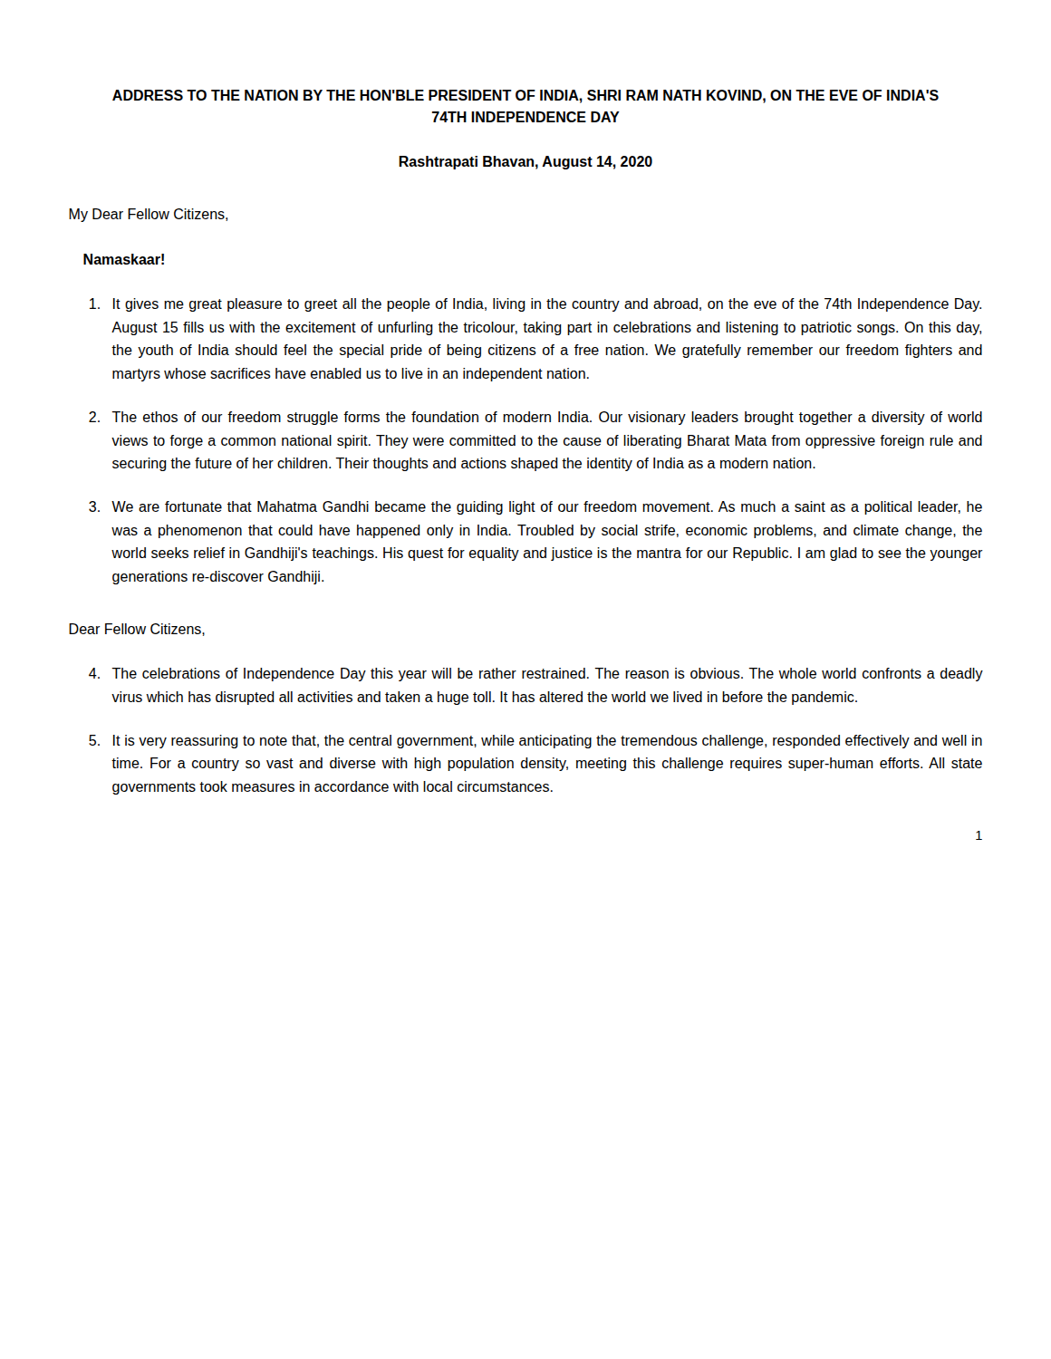Address to the Nation by the Hon'ble President of India, Shri Ram Nath Kovind, on the Eve of India's
74th Independence Day
Rashtrapati Bhavan, August 14, 2020
My Dear Fellow Citizens,
Namaskaar!
It gives me great pleasure to greet all the people of India, living in the country and abroad, on the eve of the 74th Independence Day. August 15 fills us with the excitement of unfurling the tricolour, taking part in celebrations and listening to patriotic songs. On this day, the youth of India should feel the special pride of being citizens of a free nation. We gratefully remember our freedom fighters and martyrs whose sacrifices have enabled us to live in an independent nation.
The ethos of our freedom struggle forms the foundation of modern India. Our visionary leaders brought together a diversity of world views to forge a common national spirit. They were committed to the cause of liberating Bharat Mata from oppressive foreign rule and securing the future of her children. Their thoughts and actions shaped the identity of India as a modern nation.
We are fortunate that Mahatma Gandhi became the guiding light of our freedom movement. As much a saint as a political leader, he was a phenomenon that could have happened only in India. Troubled by social strife, economic problems, and climate change, the world seeks relief in Gandhiji's teachings. His quest for equality and justice is the mantra for our Republic. I am glad to see the younger generations re-discover Gandhiji.
Dear Fellow Citizens,
The celebrations of Independence Day this year will be rather restrained. The reason is obvious. The whole world confronts a deadly virus which has disrupted all activities and taken a huge toll. It has altered the world we lived in before the pandemic.
It is very reassuring to note that, the central government, while anticipating the tremendous challenge, responded effectively and well in time. For a country so vast and diverse with high population density, meeting this challenge requires super-human efforts. All state governments took measures in accordance with local circumstances.
1